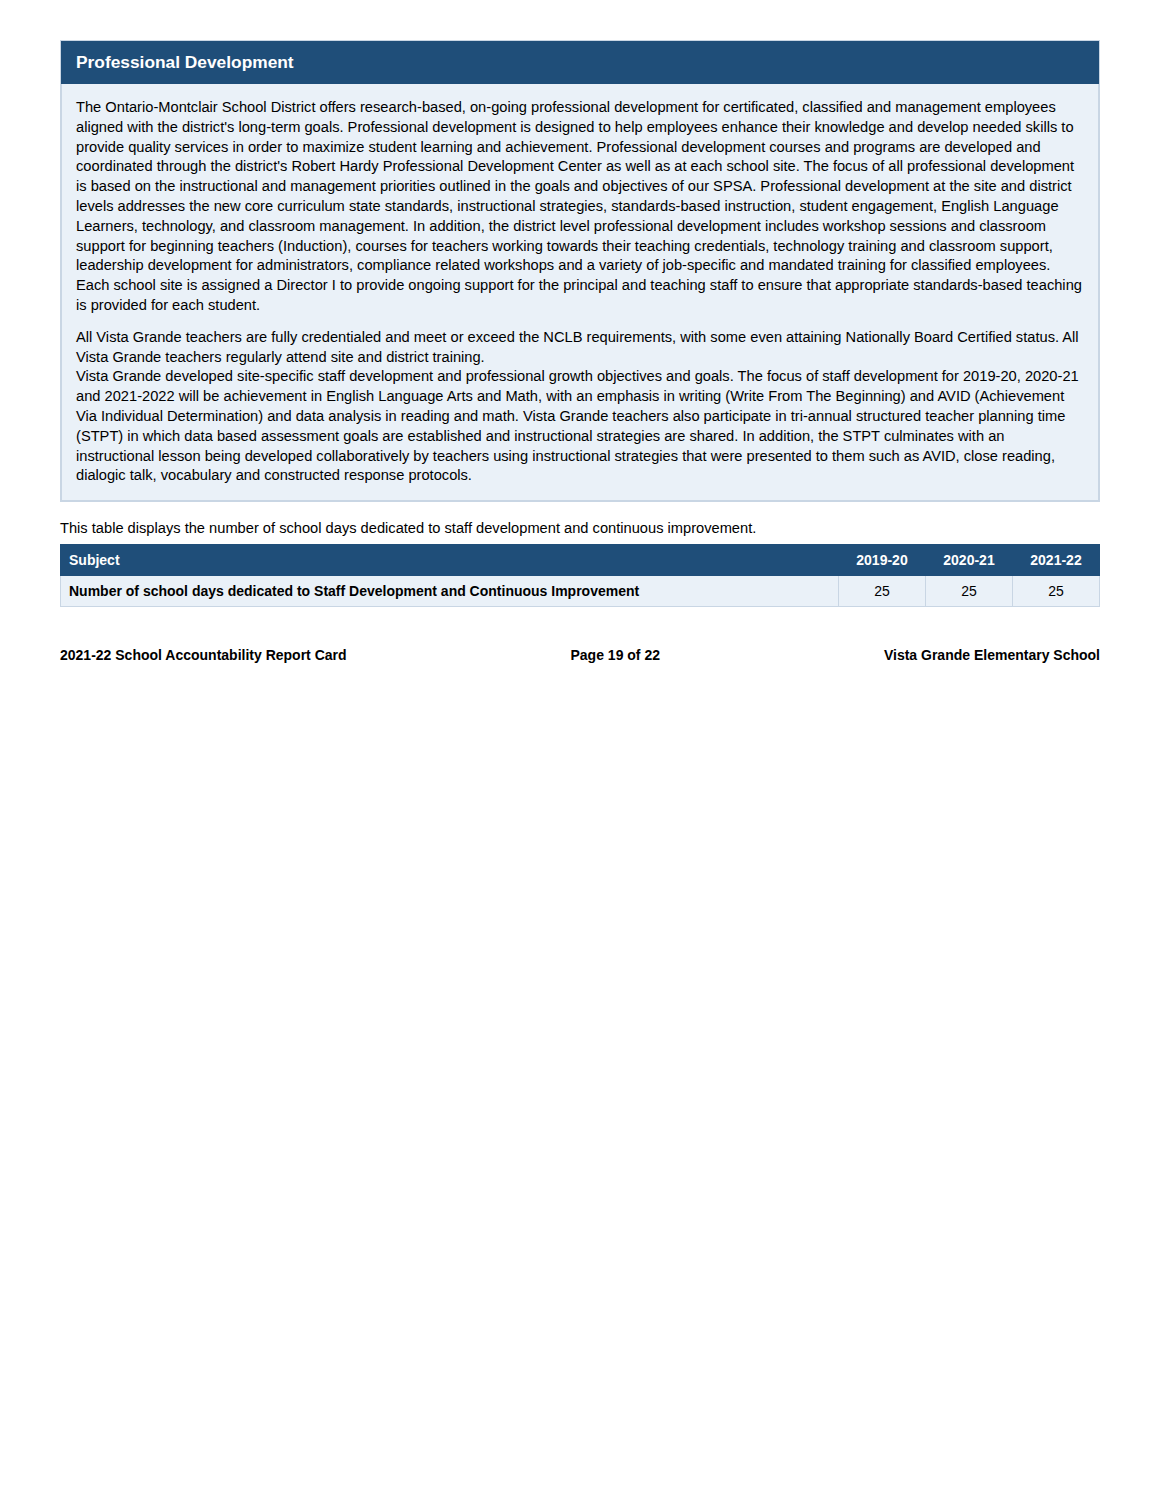Professional Development
The Ontario-Montclair School District offers research-based, on-going professional development for certificated, classified and management employees aligned with the district's long-term goals. Professional development is designed to help employees enhance their knowledge and develop needed skills to provide quality services in order to maximize student learning and achievement. Professional development courses and programs are developed and coordinated through the district's Robert Hardy Professional Development Center as well as at each school site. The focus of all professional development is based on the instructional and management priorities outlined in the goals and objectives of our SPSA. Professional development at the site and district levels addresses the new core curriculum state standards, instructional strategies, standards-based instruction, student engagement, English Language Learners, technology, and classroom management. In addition, the district level professional development includes workshop sessions and classroom support for beginning teachers (Induction), courses for teachers working towards their teaching credentials, technology training and classroom support, leadership development for administrators, compliance related workshops and a variety of job-specific and mandated training for classified employees. Each school site is assigned a Director I to provide ongoing support for the principal and teaching staff to ensure that appropriate standards-based teaching is provided for each student.
All Vista Grande teachers are fully credentialed and meet or exceed the NCLB requirements, with some even attaining Nationally Board Certified status. All Vista Grande teachers regularly attend site and district training.
Vista Grande developed site-specific staff development and professional growth objectives and goals. The focus of staff development for 2019-20, 2020-21 and 2021-2022 will be achievement in English Language Arts and Math, with an emphasis in writing (Write From The Beginning) and AVID (Achievement Via Individual Determination) and data analysis in reading and math. Vista Grande teachers also participate in tri-annual structured teacher planning time (STPT) in which data based assessment goals are established and instructional strategies are shared. In addition, the STPT culminates with an instructional lesson being developed collaboratively by teachers using instructional strategies that were presented to them such as AVID, close reading, dialogic talk, vocabulary and constructed response protocols.
This table displays the number of school days dedicated to staff development and continuous improvement.
| Subject | 2019-20 | 2020-21 | 2021-22 |
| --- | --- | --- | --- |
| Number of school days dedicated to Staff Development and Continuous Improvement | 25 | 25 | 25 |
2021-22 School Accountability Report Card Page 19 of 22 Vista Grande Elementary School